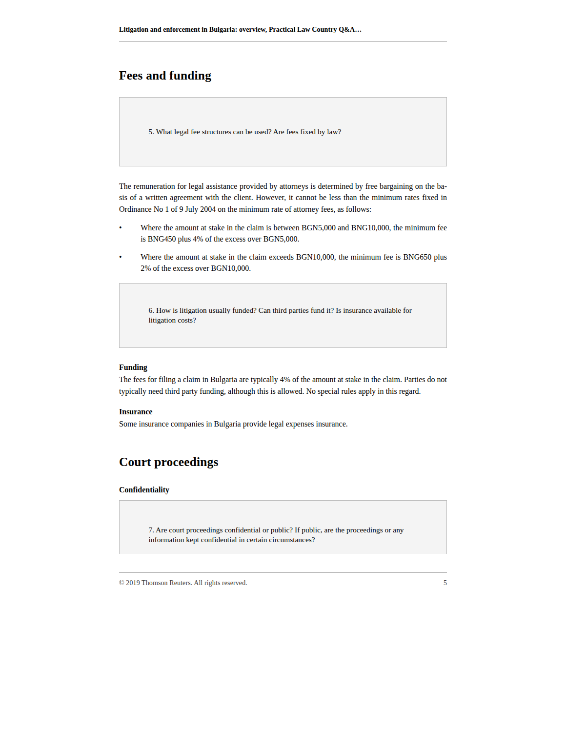Litigation and enforcement in Bulgaria: overview, Practical Law Country Q&A…
Fees and funding
5. What legal fee structures can be used? Are fees fixed by law?
The remuneration for legal assistance provided by attorneys is determined by free bargaining on the basis of a written agreement with the client. However, it cannot be less than the minimum rates fixed in Ordinance No 1 of 9 July 2004 on the minimum rate of attorney fees, as follows:
Where the amount at stake in the claim is between BGN5,000 and BNG10,000, the minimum fee is BNG450 plus 4% of the excess over BGN5,000.
Where the amount at stake in the claim exceeds BGN10,000, the minimum fee is BNG650 plus 2% of the excess over BGN10,000.
6. How is litigation usually funded? Can third parties fund it? Is insurance available for litigation costs?
Funding
The fees for filing a claim in Bulgaria are typically 4% of the amount at stake in the claim. Parties do not typically need third party funding, although this is allowed. No special rules apply in this regard.
Insurance
Some insurance companies in Bulgaria provide legal expenses insurance.
Court proceedings
Confidentiality
7. Are court proceedings confidential or public? If public, are the proceedings or any information kept confidential in certain circumstances?
© 2019 Thomson Reuters. All rights reserved.
5